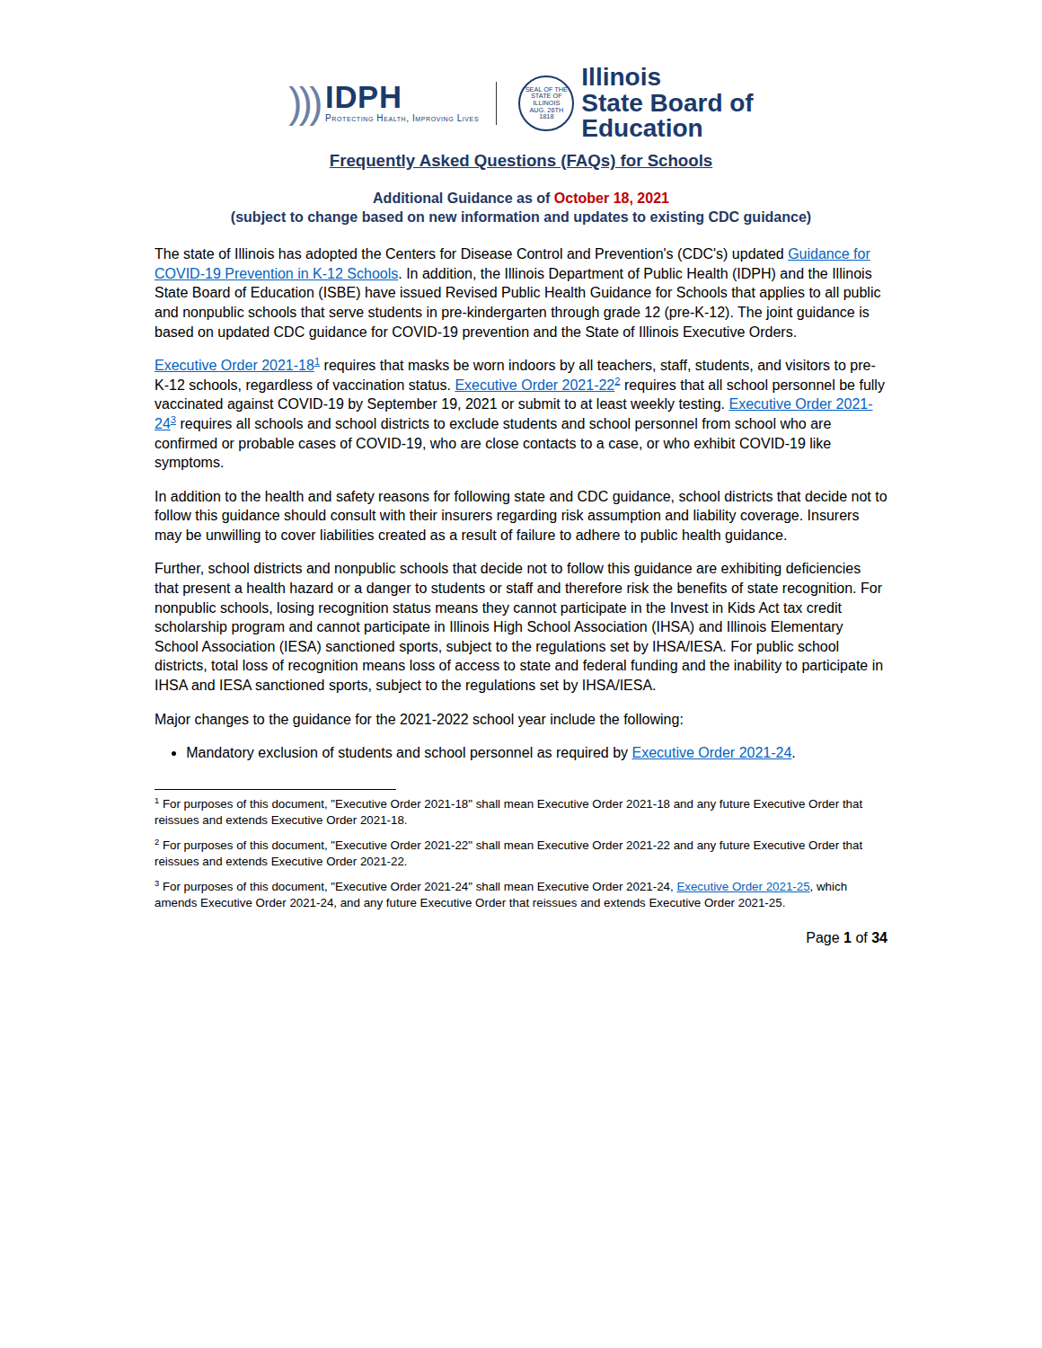)))
IDPH
Protecting Health, Improving Lives
SEAL OF THE
STATE OF
ILLINOIS
AUG. 26TH 1818
Illinois
State Board of
Education
Frequently Asked Questions (FAQs) for Schools
Additional Guidance as of October 18, 2021
(subject to change based on new information and updates to existing CDC guidance)
The state of Illinois has adopted the Centers for Disease Control and Prevention's (CDC's) updated Guidance for COVID-19 Prevention in K-12 Schools. In addition, the Illinois Department of Public Health (IDPH) and the Illinois State Board of Education (ISBE) have issued Revised Public Health Guidance for Schools that applies to all public and nonpublic schools that serve students in pre-kindergarten through grade 12 (pre-K-12). The joint guidance is based on updated CDC guidance for COVID-19 prevention and the State of Illinois Executive Orders.
Executive Order 2021-181 requires that masks be worn indoors by all teachers, staff, students, and visitors to pre-K-12 schools, regardless of vaccination status. Executive Order 2021-222 requires that all school personnel be fully vaccinated against COVID-19 by September 19, 2021 or submit to at least weekly testing. Executive Order 2021-243 requires all schools and school districts to exclude students and school personnel from school who are confirmed or probable cases of COVID-19, who are close contacts to a case, or who exhibit COVID-19 like symptoms.
In addition to the health and safety reasons for following state and CDC guidance, school districts that decide not to follow this guidance should consult with their insurers regarding risk assumption and liability coverage. Insurers may be unwilling to cover liabilities created as a result of failure to adhere to public health guidance.
Further, school districts and nonpublic schools that decide not to follow this guidance are exhibiting deficiencies that present a health hazard or a danger to students or staff and therefore risk the benefits of state recognition. For nonpublic schools, losing recognition status means they cannot participate in the Invest in Kids Act tax credit scholarship program and cannot participate in Illinois High School Association (IHSA) and Illinois Elementary School Association (IESA) sanctioned sports, subject to the regulations set by IHSA/IESA. For public school districts, total loss of recognition means loss of access to state and federal funding and the inability to participate in IHSA and IESA sanctioned sports, subject to the regulations set by IHSA/IESA.
Major changes to the guidance for the 2021-2022 school year include the following:
Mandatory exclusion of students and school personnel as required by Executive Order 2021-24.
1 For purposes of this document, "Executive Order 2021-18" shall mean Executive Order 2021-18 and any future Executive Order that reissues and extends Executive Order 2021-18.
2 For purposes of this document, "Executive Order 2021-22" shall mean Executive Order 2021-22 and any future Executive Order that reissues and extends Executive Order 2021-22.
3 For purposes of this document, "Executive Order 2021-24" shall mean Executive Order 2021-24, Executive Order 2021-25, which amends Executive Order 2021-24, and any future Executive Order that reissues and extends Executive Order 2021-25.
Page 1 of 34